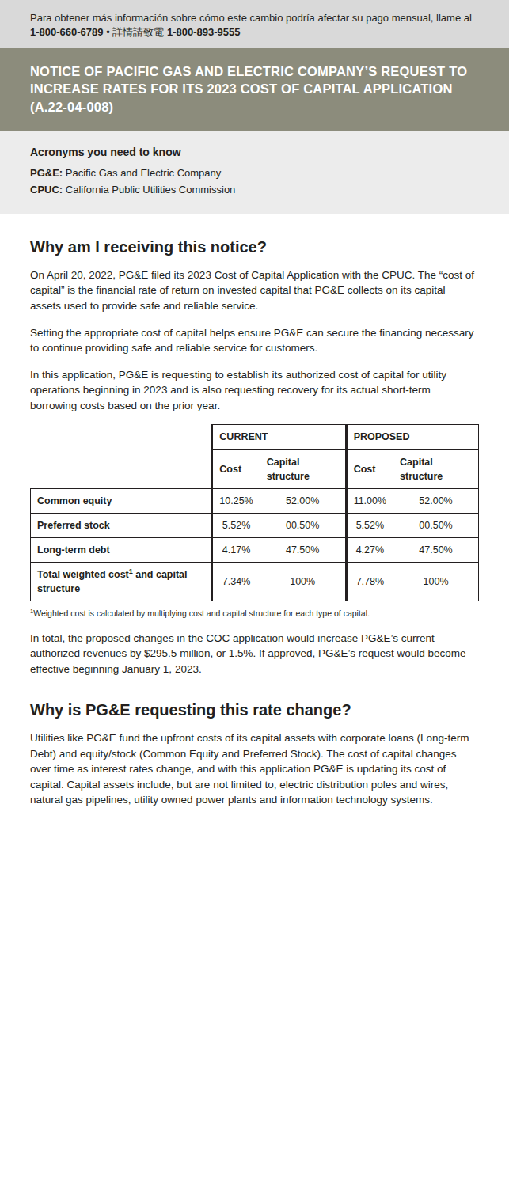Para obtener más información sobre cómo este cambio podría afectar su pago mensual, llame al 1-800-660-6789 • 詳情請致電 1-800-893-9555
NOTICE OF PACIFIC GAS AND ELECTRIC COMPANY’S REQUEST TO INCREASE RATES FOR ITS 2023 COST OF CAPITAL APPLICATION (A.22-04-008)
Acronyms you need to know
PG&E: Pacific Gas and Electric Company
CPUC: California Public Utilities Commission
Why am I receiving this notice?
On April 20, 2022, PG&E filed its 2023 Cost of Capital Application with the CPUC. The “cost of capital” is the financial rate of return on invested capital that PG&E collects on its capital assets used to provide safe and reliable service.
Setting the appropriate cost of capital helps ensure PG&E can secure the financing necessary to continue providing safe and reliable service for customers.
In this application, PG&E is requesting to establish its authorized cost of capital for utility operations beginning in 2023 and is also requesting recovery for its actual short-term borrowing costs based on the prior year.
| | CURRENT | PROPOSED |
| --- | --- | --- |
| | Cost | Capital structure | Cost | Capital structure |
| Common equity | 10.25% | 52.00% | 11.00% | 52.00% |
| Preferred stock | 5.52% | 00.50% | 5.52% | 00.50% |
| Long-term debt | 4.17% | 47.50% | 4.27% | 47.50% |
| Total weighted cost 1 and capital structure | 7.34% | 100% | 7.78% | 100% |
1Weighted cost is calculated by multiplying cost and capital structure for each type of capital.
In total, the proposed changes in the COC application would increase PG&E’s current authorized revenues by $295.5 million, or 1.5%. If approved, PG&E’s request would become effective beginning January 1, 2023.
Why is PG&E requesting this rate change?
Utilities like PG&E fund the upfront costs of its capital assets with corporate loans (Long-term Debt) and equity/stock (Common Equity and Preferred Stock). The cost of capital changes over time as interest rates change, and with this application PG&E is updating its cost of capital. Capital assets include, but are not limited to, electric distribution poles and wires, natural gas pipelines, utility owned power plants and information technology systems.